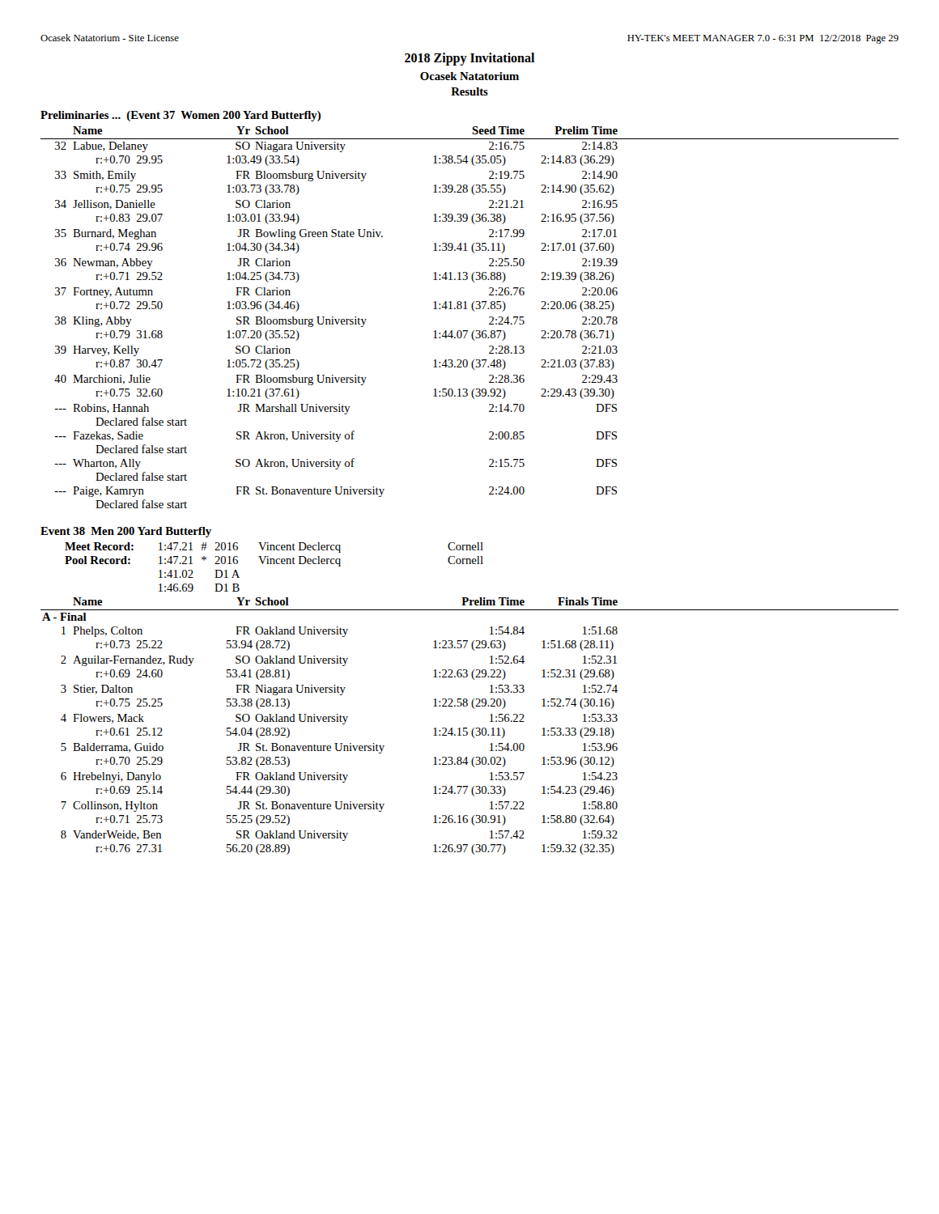Ocasek Natatorium - Site License
HY-TEK's MEET MANAGER 7.0 - 6:31 PM 12/2/2018 Page 29
2018 Zippy Invitational
Ocasek Natatorium
Results
Preliminaries ... (Event 37 Women 200 Yard Butterfly)
| | Name | Yr | School | Seed Time | Prelim Time | |
| 32 | Labue, Delaney | SO | Niagara University | 2:16.75 | 2:14.83 | |
| | r:+0.70 29.95 | 1:03.49 (33.54) | 1:38.54 (35.05) | 2:14.83 (36.29) |
| 33 | Smith, Emily | FR | Bloomsburg University | 2:19.75 | 2:14.90 | |
| | r:+0.75 29.95 | 1:03.73 (33.78) | 1:39.28 (35.55) | 2:14.90 (35.62) |
| 34 | Jellison, Danielle | SO | Clarion | 2:21.21 | 2:16.95 | |
| | r:+0.83 29.07 | 1:03.01 (33.94) | 1:39.39 (36.38) | 2:16.95 (37.56) |
| 35 | Burnard, Meghan | JR | Bowling Green State Univ. | 2:17.99 | 2:17.01 | |
| | r:+0.74 29.96 | 1:04.30 (34.34) | 1:39.41 (35.11) | 2:17.01 (37.60) |
| 36 | Newman, Abbey | JR | Clarion | 2:25.50 | 2:19.39 | |
| | r:+0.71 29.52 | 1:04.25 (34.73) | 1:41.13 (36.88) | 2:19.39 (38.26) |
| 37 | Fortney, Autumn | FR | Clarion | 2:26.76 | 2:20.06 | |
| | r:+0.72 29.50 | 1:03.96 (34.46) | 1:41.81 (37.85) | 2:20.06 (38.25) |
| 38 | Kling, Abby | SR | Bloomsburg University | 2:24.75 | 2:20.78 | |
| | r:+0.79 31.68 | 1:07.20 (35.52) | 1:44.07 (36.87) | 2:20.78 (36.71) |
| 39 | Harvey, Kelly | SO | Clarion | 2:28.13 | 2:21.03 | |
| | r:+0.87 30.47 | 1:05.72 (35.25) | 1:43.20 (37.48) | 2:21.03 (37.83) |
| 40 | Marchioni, Julie | FR | Bloomsburg University | 2:28.36 | 2:29.43 | |
| | r:+0.75 32.60 | 1:10.21 (37.61) | 1:50.13 (39.92) | 2:29.43 (39.30) |
| --- | Robins, Hannah | JR | Marshall University | 2:14.70 | DFS | |
| | Declared false start |
| --- | Fazekas, Sadie | SR | Akron, University of | 2:00.85 | DFS | |
| | Declared false start |
| --- | Wharton, Ally | SO | Akron, University of | 2:15.75 | DFS | |
| | Declared false start |
| --- | Paige, Kamryn | FR | St. Bonaventure University | 2:24.00 | DFS | |
| | Declared false start |
Event 38 Men 200 Yard Butterfly
| Meet Record: | 1:47.21 | # | 2016 | Vincent Declercq | Cornell |
| Pool Record: | 1:47.21 | * | 2016 | Vincent Declercq | Cornell |
| | 1:41.02 | | D1 A | | |
| | 1:46.69 | | D1 B | | |
| | Name | Yr | School | Prelim Time | Finals Time | |
| A - Final |
| 1 | Phelps, Colton | FR | Oakland University | 1:54.84 | 1:51.68 | |
| | r:+0.73 25.22 | 53.94 (28.72) | 1:23.57 (29.63) | 1:51.68 (28.11) |
| 2 | Aguilar-Fernandez, Rudy | SO | Oakland University | 1:52.64 | 1:52.31 | |
| | r:+0.69 24.60 | 53.41 (28.81) | 1:22.63 (29.22) | 1:52.31 (29.68) |
| 3 | Stier, Dalton | FR | Niagara University | 1:53.33 | 1:52.74 | |
| | r:+0.75 25.25 | 53.38 (28.13) | 1:22.58 (29.20) | 1:52.74 (30.16) |
| 4 | Flowers, Mack | SO | Oakland University | 1:56.22 | 1:53.33 | |
| | r:+0.61 25.12 | 54.04 (28.92) | 1:24.15 (30.11) | 1:53.33 (29.18) |
| 5 | Balderrama, Guido | JR | St. Bonaventure University | 1:54.00 | 1:53.96 | |
| | r:+0.70 25.29 | 53.82 (28.53) | 1:23.84 (30.02) | 1:53.96 (30.12) |
| 6 | Hrebelnyi, Danylo | FR | Oakland University | 1:53.57 | 1:54.23 | |
| | r:+0.69 25.14 | 54.44 (29.30) | 1:24.77 (30.33) | 1:54.23 (29.46) |
| 7 | Collinson, Hylton | JR | St. Bonaventure University | 1:57.22 | 1:58.80 | |
| | r:+0.71 25.73 | 55.25 (29.52) | 1:26.16 (30.91) | 1:58.80 (32.64) |
| 8 | VanderWeide, Ben | SR | Oakland University | 1:57.42 | 1:59.32 | |
| | r:+0.76 27.31 | 56.20 (28.89) | 1:26.97 (30.77) | 1:59.32 (32.35) |